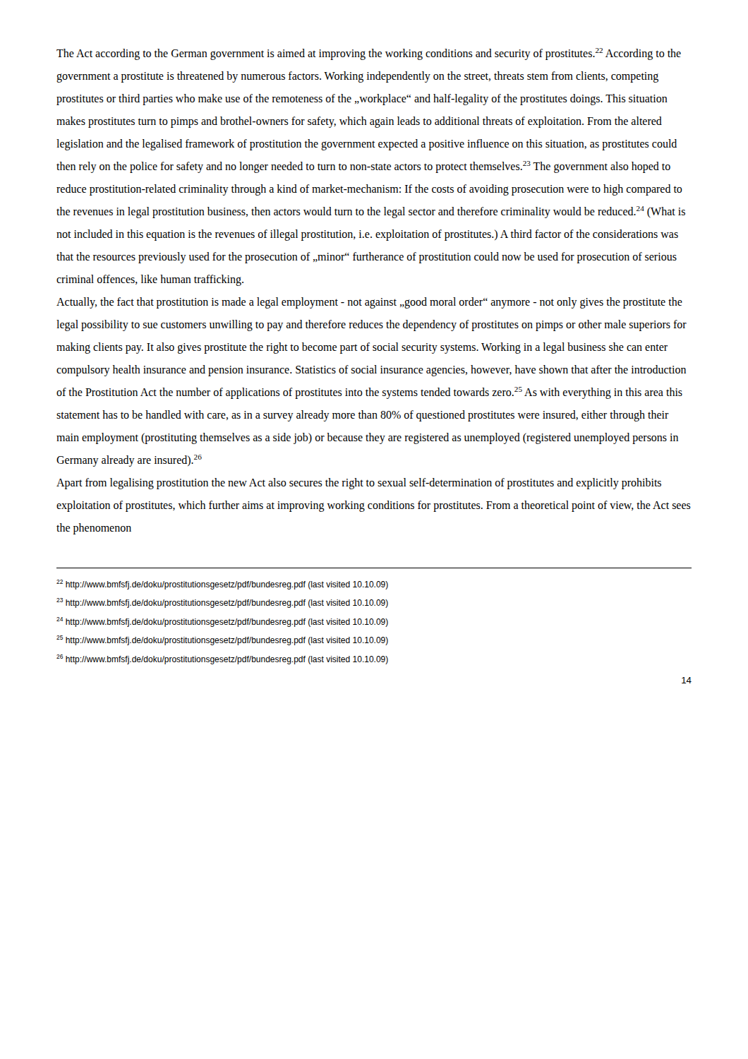The Act according to the German government is aimed at improving the working conditions and security of prostitutes.22 According to the government a prostitute is threatened by numerous factors. Working independently on the street, threats stem from clients, competing prostitutes or third parties who make use of the remoteness of the „workplace“ and half-legality of the prostitutes doings. This situation makes prostitutes turn to pimps and brothel-owners for safety, which again leads to additional threats of exploitation. From the altered legislation and the legalised framework of prostitution the government expected a positive influence on this situation, as prostitutes could then rely on the police for safety and no longer needed to turn to non-state actors to protect themselves.23 The government also hoped to reduce prostitution-related criminality through a kind of market-mechanism: If the costs of avoiding prosecution were to high compared to the revenues in legal prostitution business, then actors would turn to the legal sector and therefore criminality would be reduced.24 (What is not included in this equation is the revenues of illegal prostitution, i.e. exploitation of prostitutes.) A third factor of the considerations was that the resources previously used for the prosecution of „minor“ furtherance of prostitution could now be used for prosecution of serious criminal offences, like human trafficking.
Actually, the fact that prostitution is made a legal employment - not against „good moral order“ anymore - not only gives the prostitute the legal possibility to sue customers unwilling to pay and therefore reduces the dependency of prostitutes on pimps or other male superiors for making clients pay. It also gives prostitute the right to become part of social security systems. Working in a legal business she can enter compulsory health insurance and pension insurance. Statistics of social insurance agencies, however, have shown that after the introduction of the Prostitution Act the number of applications of prostitutes into the systems tended towards zero.25 As with everything in this area this statement has to be handled with care, as in a survey already more than 80% of questioned prostitutes were insured, either through their main employment (prostituting themselves as a side job) or because they are registered as unemployed (registered unemployed persons in Germany already are insured).26
Apart from legalising prostitution the new Act also secures the right to sexual self-determination of prostitutes and explicitly prohibits exploitation of prostitutes, which further aims at improving working conditions for prostitutes. From a theoretical point of view, the Act sees the phenomenon
22 http://www.bmfsfj.de/doku/prostitutionsgesetz/pdf/bundesreg.pdf (last visited 10.10.09)
23 http://www.bmfsfj.de/doku/prostitutionsgesetz/pdf/bundesreg.pdf (last visited 10.10.09)
24 http://www.bmfsfj.de/doku/prostitutionsgesetz/pdf/bundesreg.pdf (last visited 10.10.09)
25 http://www.bmfsfj.de/doku/prostitutionsgesetz/pdf/bundesreg.pdf (last visited 10.10.09)
26 http://www.bmfsfj.de/doku/prostitutionsgesetz/pdf/bundesreg.pdf (last visited 10.10.09)
14